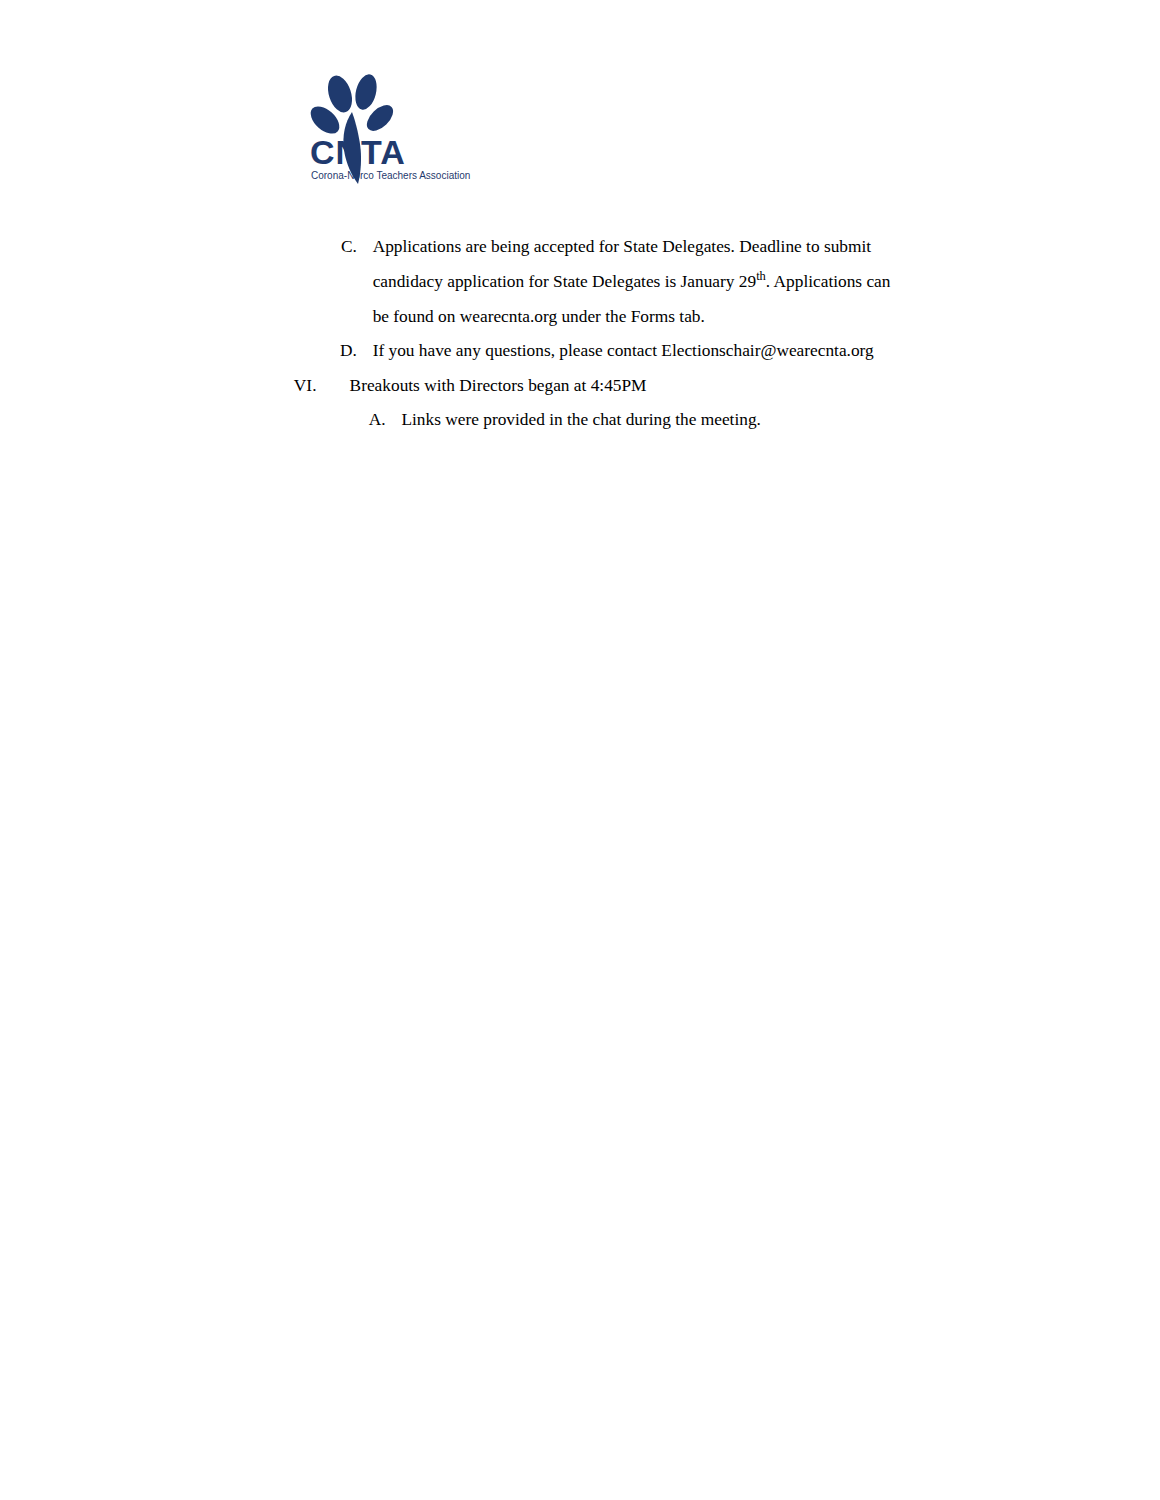CNTA Corona-Norco Teachers Association
Applications are being accepted for State Delegates. Deadline to submit candidacy application for State Delegates is January 29th. Applications can be found on wearecnta.org under the Forms tab.
If you have any questions, please contact Electionschair@wearecnta.org
Breakouts with Directors began at 4:45PM
Links were provided in the chat during the meeting.